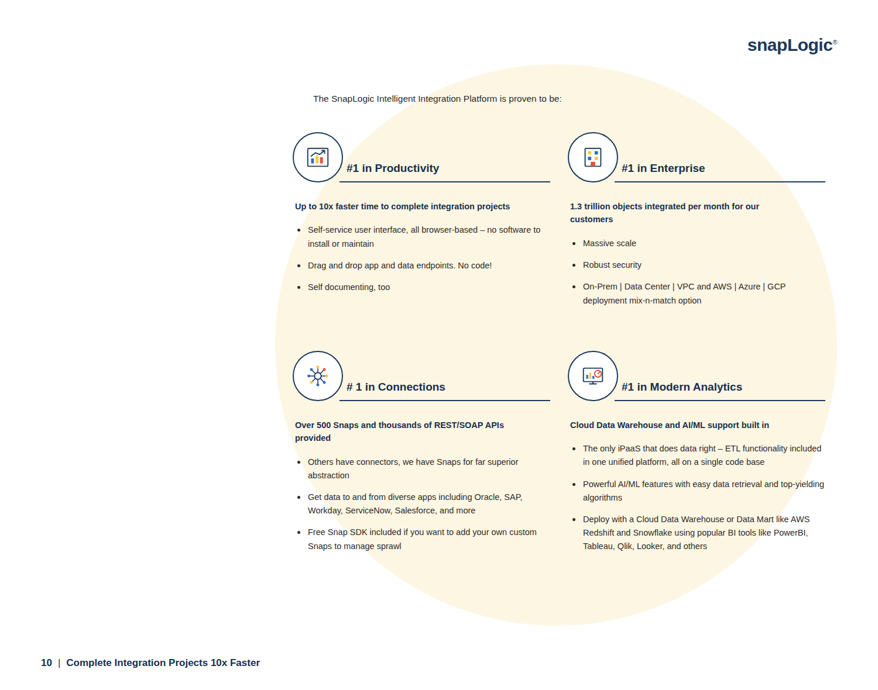snapLogic®
The SnapLogic Intelligent Integration Platform is proven to be:
#1 in Productivity
Up to 10x faster time to complete integration projects
Self-service user interface, all browser-based – no software to install or maintain
Drag and drop app and data endpoints. No code!
Self documenting, too
#1 in Enterprise
1.3 trillion objects integrated per month for our customers
Massive scale
Robust security
On-Prem | Data Center | VPC and AWS | Azure | GCP deployment mix-n-match option
# 1 in Connections
Over 500 Snaps and thousands of REST/SOAP APIs provided
Others have connectors, we have Snaps for far superior abstraction
Get data to and from diverse apps including Oracle, SAP, Workday, ServiceNow, Salesforce, and more
Free Snap SDK included if you want to add your own custom Snaps to manage sprawl
#1 in Modern Analytics
Cloud Data Warehouse and AI/ML support built in
The only iPaaS that does data right – ETL functionality included in one unified platform, all on a single code base
Powerful AI/ML features with easy data retrieval and top-yielding algorithms
Deploy with a Cloud Data Warehouse or Data Mart like AWS Redshift and Snowflake using popular BI tools like PowerBI, Tableau, Qlik, Looker, and others
10|Complete Integration Projects 10x Faster